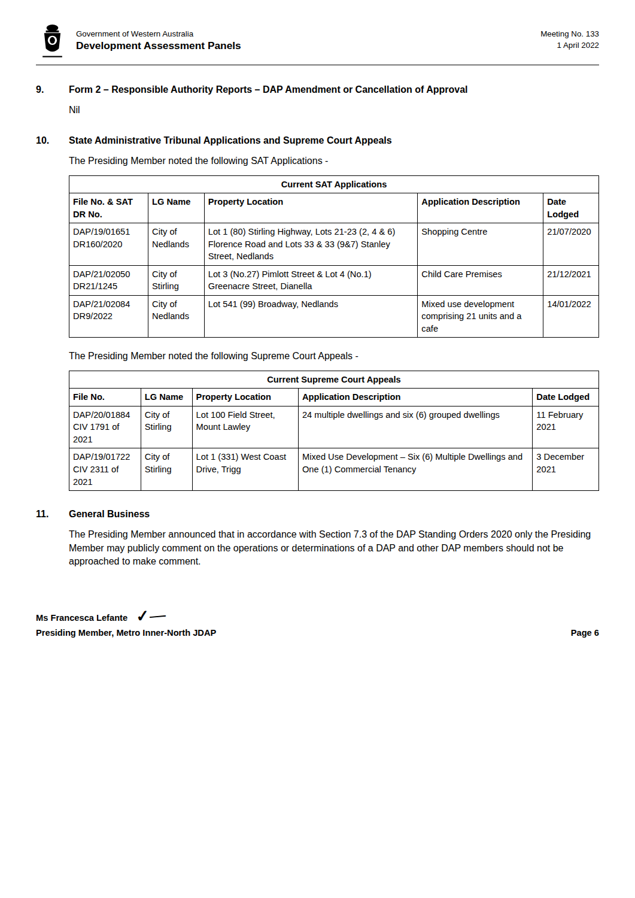Government of Western Australia
Development Assessment Panels
Meeting No. 133
1 April 2022
9. Form 2 – Responsible Authority Reports – DAP Amendment or Cancellation of Approval
Nil
10. State Administrative Tribunal Applications and Supreme Court Appeals
The Presiding Member noted the following SAT Applications -
Current SAT Applications
| File No. & SAT DR No. | LG Name | Property Location | Application Description | Date Lodged |
| --- | --- | --- | --- | --- |
| DAP/19/01651 DR160/2020 | City of Nedlands | Lot 1 (80) Stirling Highway, Lots 21-23 (2, 4 & 6) Florence Road and Lots 33 & 33 (9&7) Stanley Street, Nedlands | Shopping Centre | 21/07/2020 |
| DAP/21/02050 DR21/1245 | City of Stirling | Lot 3 (No.27) Pimlott Street & Lot 4 (No.1) Greenacre Street, Dianella | Child Care Premises | 21/12/2021 |
| DAP/21/02084 DR9/2022 | City of Nedlands | Lot 541 (99) Broadway, Nedlands | Mixed use development comprising 21 units and a cafe | 14/01/2022 |
The Presiding Member noted the following Supreme Court Appeals -
Current Supreme Court Appeals
| File No. | LG Name | Property Location | Application Description | Date Lodged |
| --- | --- | --- | --- | --- |
| DAP/20/01884 CIV 1791 of 2021 | City of Stirling | Lot 100 Field Street, Mount Lawley | 24 multiple dwellings and six (6) grouped dwellings | 11 February 2021 |
| DAP/19/01722 CIV 2311 of 2021 | City of Stirling | Lot 1 (331) West Coast Drive, Trigg | Mixed Use Development – Six (6) Multiple Dwellings and One (1) Commercial Tenancy | 3 December 2021 |
11. General Business
The Presiding Member announced that in accordance with Section 7.3 of the DAP Standing Orders 2020 only the Presiding Member may publicly comment on the operations or determinations of a DAP and other DAP members should not be approached to make comment.
Ms Francesca Lefante ✓—
Presiding Member, Metro Inner-North JDAP Page 6